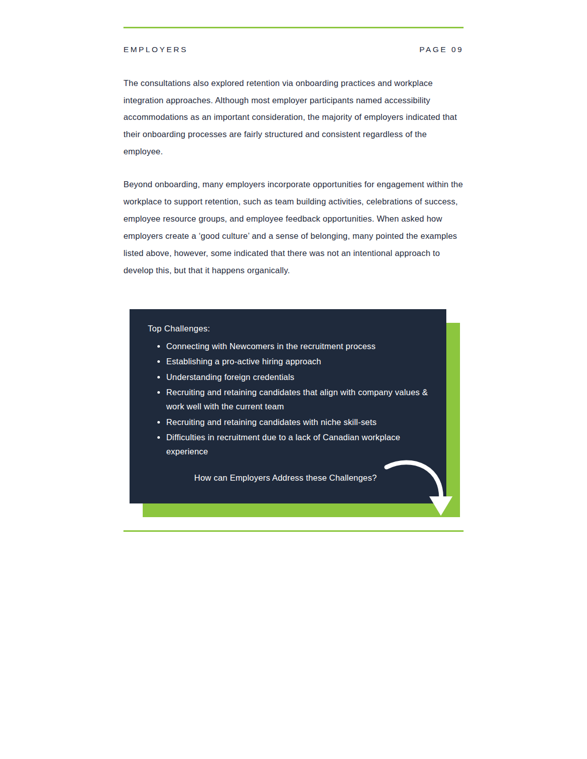EMPLOYERS
PAGE 09
The consultations also explored retention via onboarding practices and workplace integration approaches. Although most employer participants named accessibility accommodations as an important consideration, the majority of employers indicated that their onboarding processes are fairly structured and consistent regardless of the employee.
Beyond onboarding, many employers incorporate opportunities for engagement within the workplace to support retention, such as team building activities, celebrations of success, employee resource groups, and employee feedback opportunities. When asked how employers create a ‘good culture’ and a sense of belonging, many pointed the examples listed above, however, some indicated that there was not an intentional approach to develop this, but that it happens organically.
Top Challenges:
Connecting with Newcomers in the recruitment process
Establishing a pro-active hiring approach
Understanding foreign credentials
Recruiting and retaining candidates that align with company values & work well with the current team
Recruiting and retaining candidates with niche skill-sets
Difficulties in recruitment due to a lack of Canadian workplace experience
How can Employers Address these Challenges?